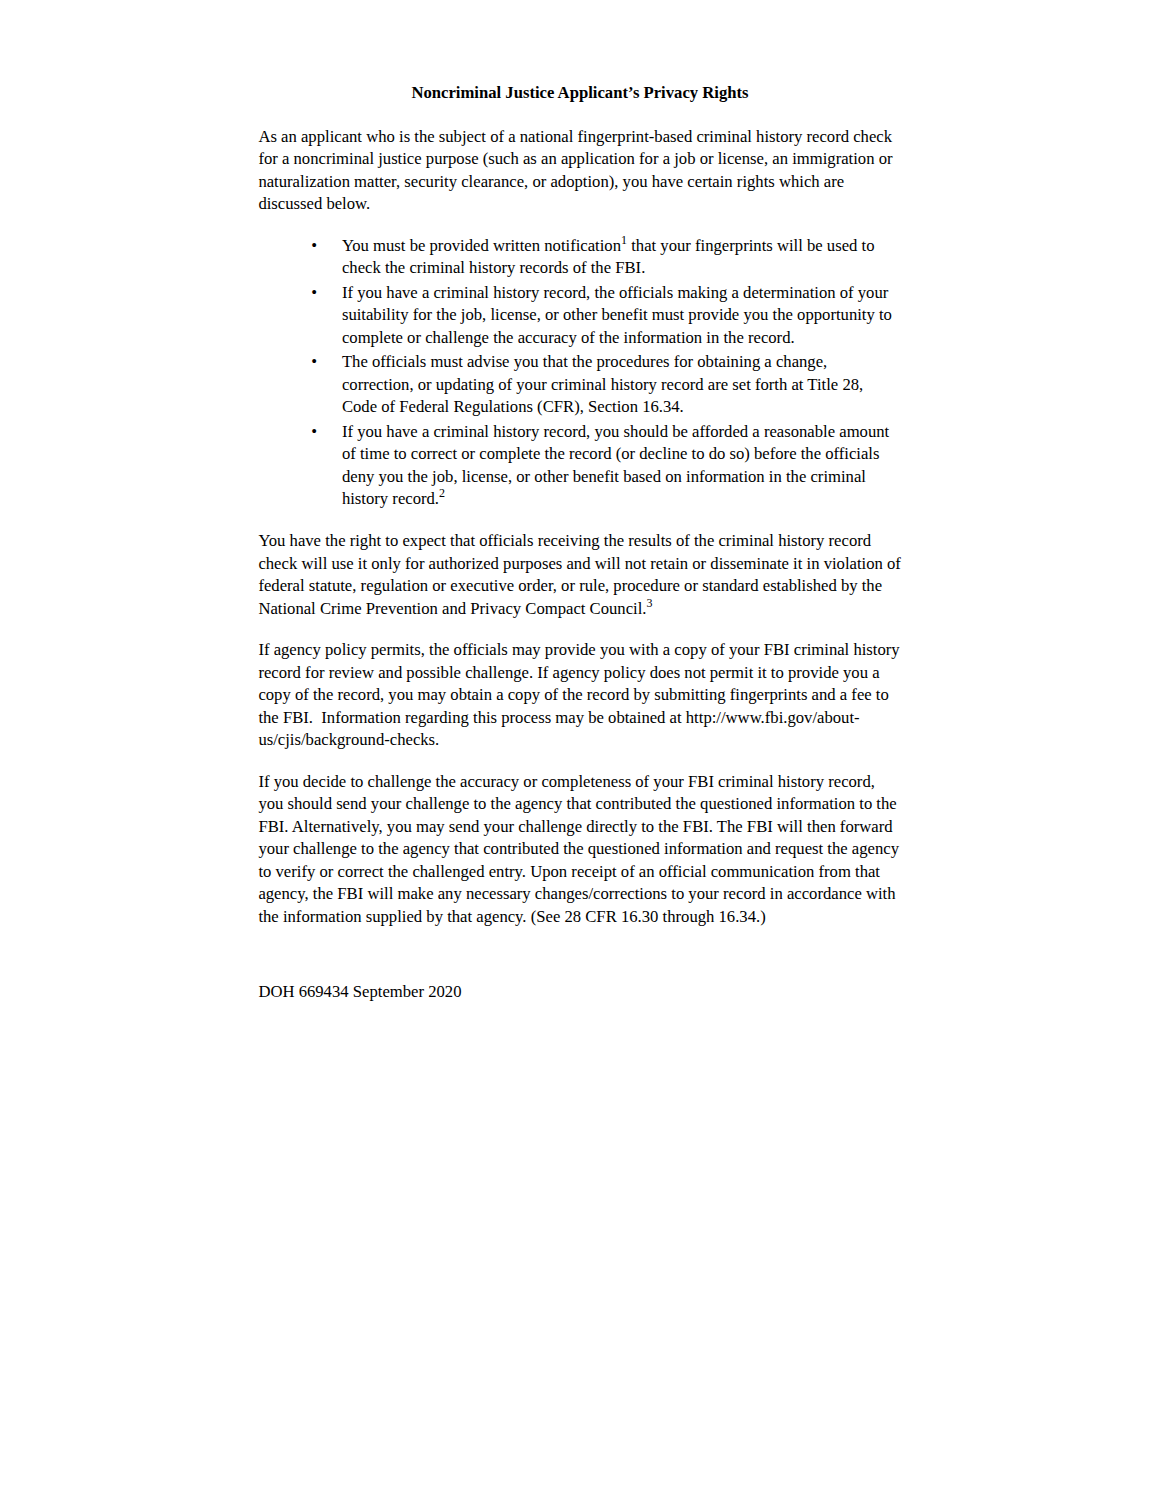Noncriminal Justice Applicant’s Privacy Rights
As an applicant who is the subject of a national fingerprint-based criminal history record check for a noncriminal justice purpose (such as an application for a job or license, an immigration or naturalization matter, security clearance, or adoption), you have certain rights which are discussed below.
You must be provided written notification1 that your fingerprints will be used to check the criminal history records of the FBI.
If you have a criminal history record, the officials making a determination of your suitability for the job, license, or other benefit must provide you the opportunity to complete or challenge the accuracy of the information in the record.
The officials must advise you that the procedures for obtaining a change, correction, or updating of your criminal history record are set forth at Title 28, Code of Federal Regulations (CFR), Section 16.34.
If you have a criminal history record, you should be afforded a reasonable amount of time to correct or complete the record (or decline to do so) before the officials deny you the job, license, or other benefit based on information in the criminal history record.2
You have the right to expect that officials receiving the results of the criminal history record check will use it only for authorized purposes and will not retain or disseminate it in violation of federal statute, regulation or executive order, or rule, procedure or standard established by the National Crime Prevention and Privacy Compact Council.3
If agency policy permits, the officials may provide you with a copy of your FBI criminal history record for review and possible challenge. If agency policy does not permit it to provide you a copy of the record, you may obtain a copy of the record by submitting fingerprints and a fee to the FBI. Information regarding this process may be obtained at http://www.fbi.gov/about-us/cjis/background-checks.
If you decide to challenge the accuracy or completeness of your FBI criminal history record, you should send your challenge to the agency that contributed the questioned information to the FBI. Alternatively, you may send your challenge directly to the FBI. The FBI will then forward your challenge to the agency that contributed the questioned information and request the agency to verify or correct the challenged entry. Upon receipt of an official communication from that agency, the FBI will make any necessary changes/corrections to your record in accordance with the information supplied by that agency. (See 28 CFR 16.30 through 16.34.)
DOH 669434 September 2020